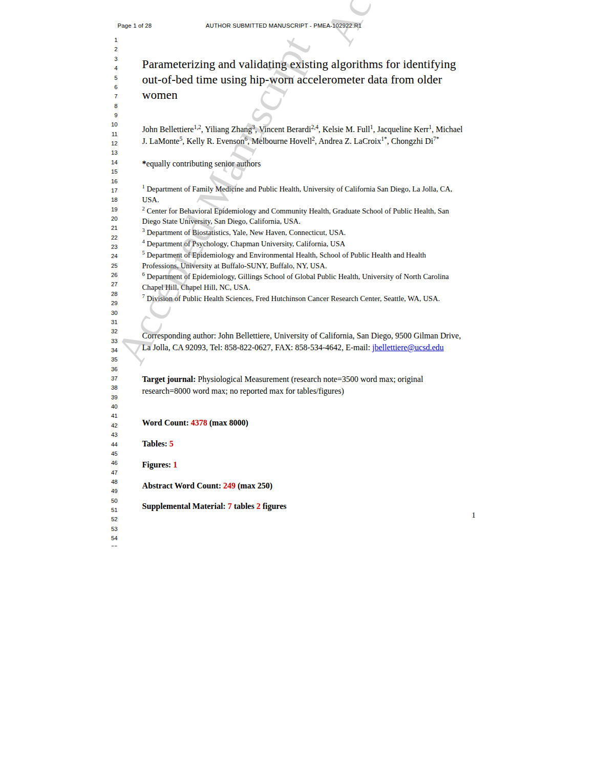Page 1 of 28 AUTHOR SUBMITTED MANUSCRIPT - PMEA-102922.R1
1
2
3
4
5
6
7
8
9
10
11
12
13
14
15
16
17
18
19
20
21
22
23
24
25
26
27
28
29
30
31
32
33
34
35
36
37
38
39
40
41
42
43
44
45
46
47
48
49
50
51
52
53
54
55
56
57
58
59
60
Accepted Manuscript Accepted Manuscript
Parameterizing and validating existing algorithms for identifying out-of-bed time using hip-worn accelerometer data from older women
John Bellettiere1,2, Yiliang Zhang3, Vincent Berardi2,4, Kelsie M. Full1, Jacqueline Kerr1, Michael J. LaMonte5, Kelly R. Evenson6, Melbourne Hovell2, Andrea Z. LaCroix1*, Chongzhi Di7*
*equally contributing senior authors
1 Department of Family Medicine and Public Health, University of California San Diego, La Jolla, CA, USA.
2 Center for Behavioral Epidemiology and Community Health, Graduate School of Public Health, San Diego State University, San Diego, California, USA.
3 Department of Biostatistics, Yale, New Haven, Connecticut, USA.
4 Department of Psychology, Chapman University, California, USA
5 Department of Epidemiology and Environmental Health, School of Public Health and Health Professions, University at Buffalo-SUNY, Buffalo, NY, USA.
6 Department of Epidemiology, Gillings School of Global Public Health, University of North Carolina Chapel Hill, Chapel Hill, NC, USA.
7 Division of Public Health Sciences, Fred Hutchinson Cancer Research Center, Seattle, WA, USA.
Corresponding author: John Bellettiere, University of California, San Diego, 9500 Gilman Drive, La Jolla, CA 92093, Tel: 858-822-0627, FAX: 858-534-4642, E-mail: jbellettiere@ucsd.edu
Target journal: Physiological Measurement (research note=3500 word max; original research=8000 word max; no reported max for tables/figures)
Word Count: 4378 (max 8000)
Tables: 5
Figures: 1
Abstract Word Count: 249 (max 250)
Supplemental Material: 7 tables 2 figures
1